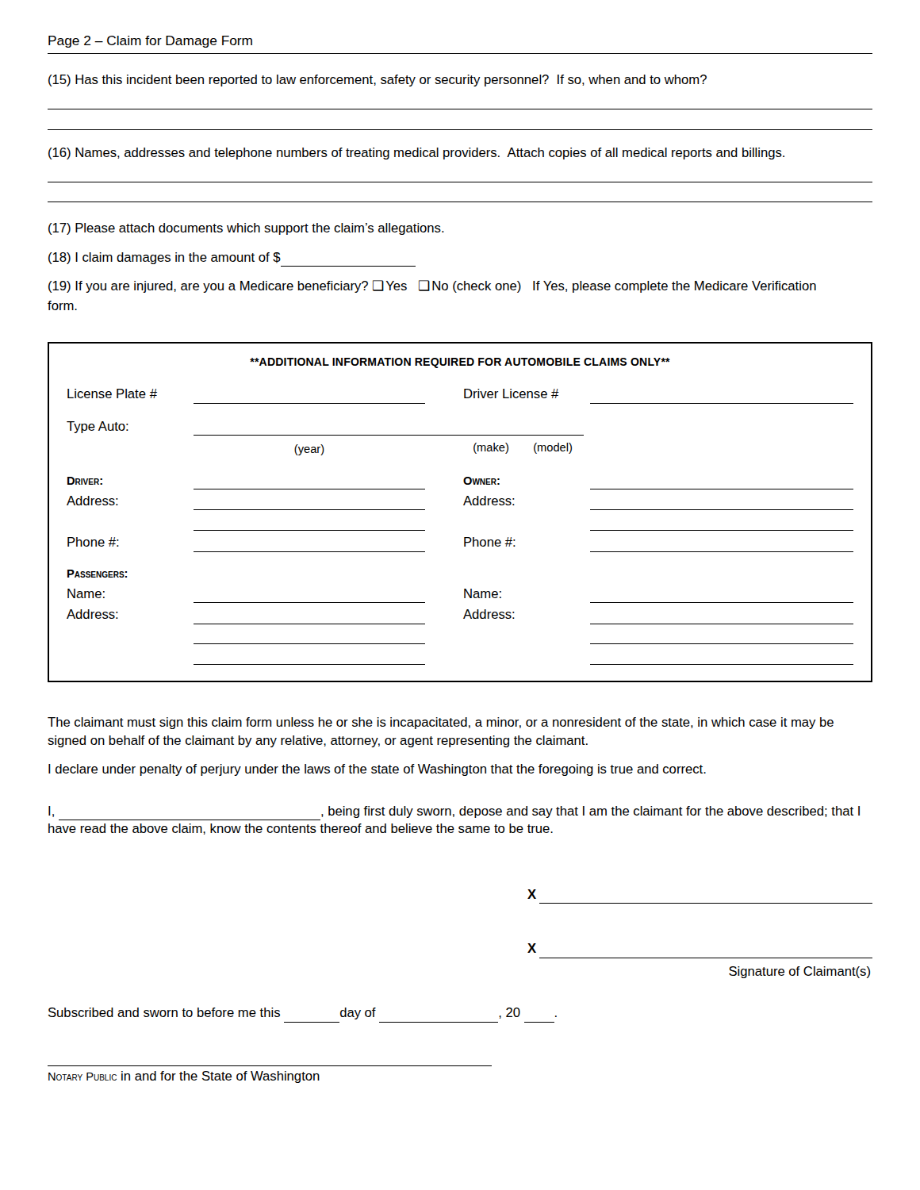Page 2 – Claim for Damage Form
(15) Has this incident been reported to law enforcement, safety or security personnel? If so, when and to whom?
(16) Names, addresses and telephone numbers of treating medical providers. Attach copies of all medical reports and billings.
(17) Please attach documents which support the claim’s allegations.
(18) I claim damages in the amount of $
(19) If you are injured, are you a Medicare beneficiary? ❑Yes ❑No (check one) If Yes, please complete the Medicare Verification
form.
**ADDITIONAL INFORMATION REQUIRED FOR AUTOMOBILE CLAIMS ONLY**
| License Plate # | | | Driver License # | |
| Type Auto: | | |
| | (year) | | / (make) / (model) / | |
| Driver: | | | Owner: | |
| Address: | | | Address: | |
| Phone #: | | | Phone #: | |
| Passengers: | | | |
| Name: | | | Name: | |
| Address: | | | Address: | |
The claimant must sign this claim form unless he or she is incapacitated, a minor, or a nonresident of the state, in which case it may be signed on behalf of the claimant by any relative, attorney, or agent representing the claimant.
I declare under penalty of perjury under the laws of the state of Washington that the foregoing is true and correct.
I, , being first duly sworn, depose and say that I am the claimant for the above described; that I have read the above claim, know the contents thereof and believe the same to be true.
X
X
Signature of Claimant(s)
Subscribed and sworn to before me this day of , 20 .
Notary Public in and for the State of Washington